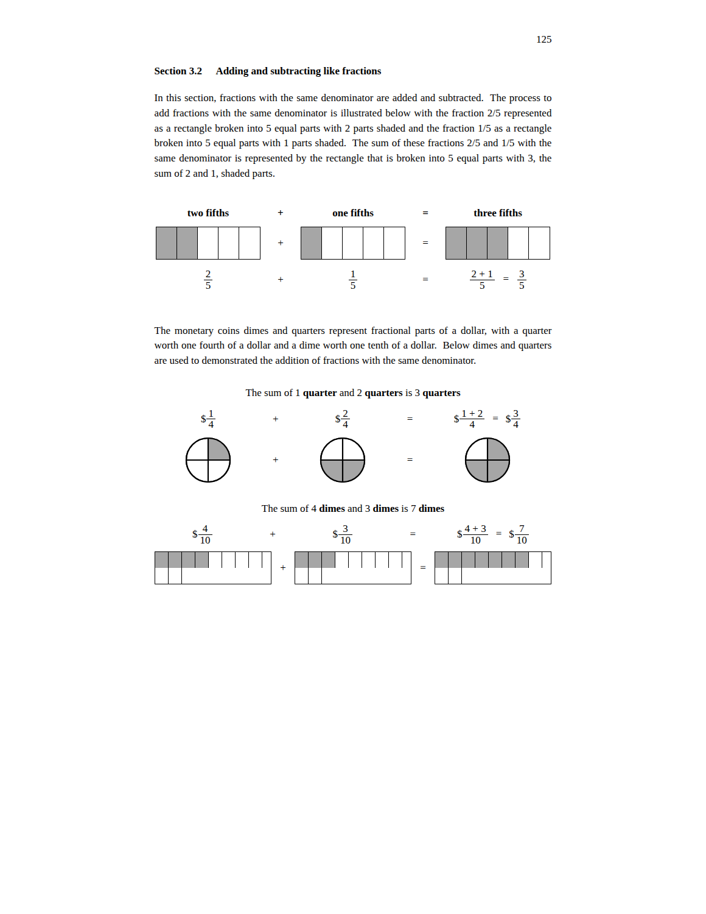125
Section 3.2 Adding and subtracting like fractions
In this section, fractions with the same denominator are added and subtracted. The process to add fractions with the same denominator is illustrated below with the fraction 2/5 represented as a rectangle broken into 5 equal parts with 2 parts shaded and the fraction 1/5 as a rectangle broken into 5 equal parts with 1 parts shaded. The sum of these fractions 2/5 and 1/5 with the same denominator is represented by the rectangle that is broken into 5 equal parts with 3, the sum of 2 and 1, shaded parts.
two fifths
+
one fifths
=
three fifths
+
=
25
+
15
=
2 + 15 = 35
The monetary coins dimes and quarters represent fractional parts of a dollar, with a quarter worth one fourth of a dollar and a dime worth one tenth of a dollar. Below dimes and quarters are used to demonstrated the addition of fractions with the same denominator.
The sum of 1 quarter and 2 quarters is 3 quarters
$14
+
$24
=
$1 + 24 = $34
+
=
The sum of 4 dimes and 3 dimes is 7 dimes
$410
+
$310
=
$4 + 310 = $710
+ =